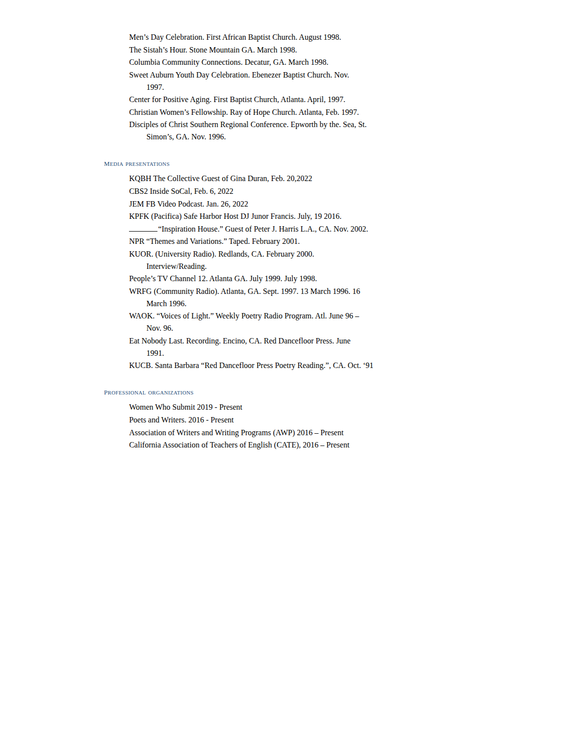Men’s Day Celebration. First African Baptist Church. August 1998.
The Sistah’s Hour. Stone Mountain GA. March 1998.
Columbia Community Connections. Decatur, GA. March 1998.
Sweet Auburn Youth Day Celebration. Ebenezer Baptist Church. Nov. 1997.
Center for Positive Aging. First Baptist Church, Atlanta. April, 1997.
Christian Women’s Fellowship. Ray of Hope Church. Atlanta, Feb. 1997.
Disciples of Christ Southern Regional Conference. Epworth by the. Sea, St. Simon’s, GA. Nov. 1996.
Media Presentations
KQBH The Collective Guest of Gina Duran, Feb. 20,2022
CBS2 Inside SoCal, Feb. 6, 2022
JEM FB Video Podcast. Jan. 26, 2022
KPFK (Pacifica) Safe Harbor Host DJ Junor Francis. July, 19 2016.
“Inspiration House.” Guest of Peter J. Harris L.A., CA. Nov. 2002.
NPR “Themes and Variations.” Taped. February 2001.
KUOR. (University Radio). Redlands, CA. February 2000. Interview/Reading.
People’s TV Channel 12. Atlanta GA. July 1999. July 1998.
WRFG (Community Radio). Atlanta, GA. Sept. 1997. 13 March 1996. 16 March 1996.
WAOK. “Voices of Light.” Weekly Poetry Radio Program. Atl. June 96 – Nov. 96.
Eat Nobody Last. Recording. Encino, CA. Red Dancefloor Press. June 1991.
KUCB. Santa Barbara “Red Dancefloor Press Poetry Reading.”, CA. Oct. ‘91
Professional Organizations
Women Who Submit 2019 - Present
Poets and Writers. 2016 - Present
Association of Writers and Writing Programs (AWP) 2016 – Present
California Association of Teachers of English (CATE), 2016 – Present